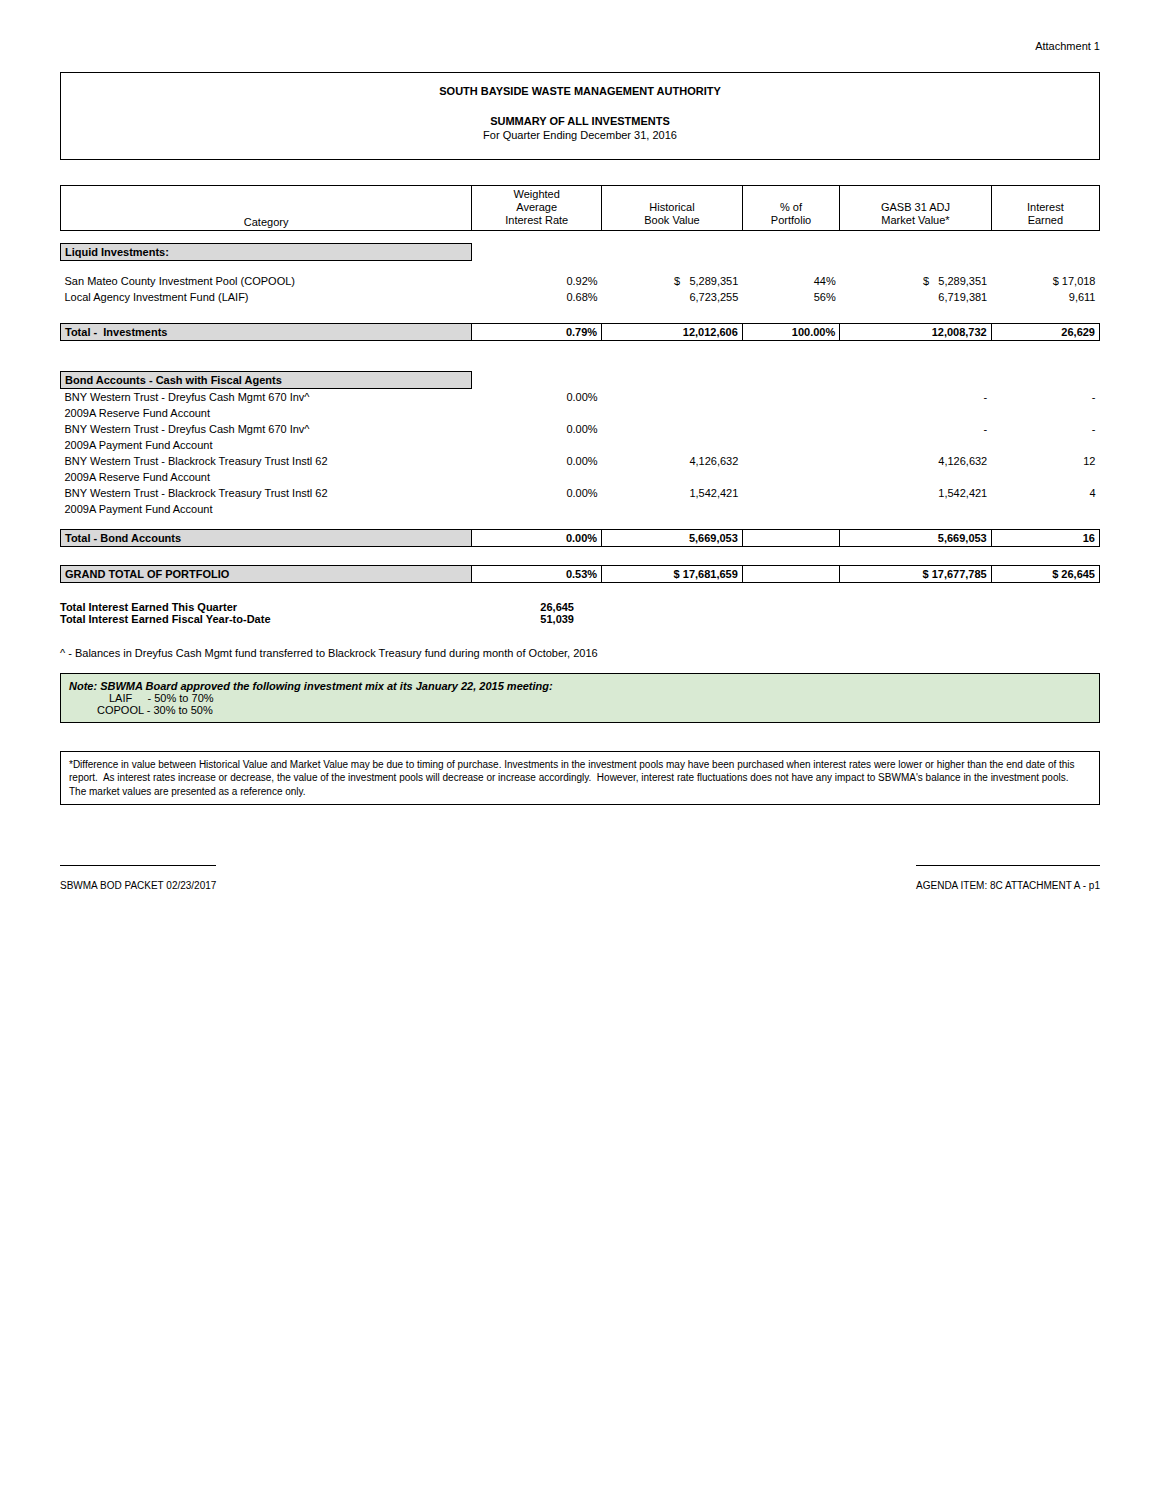Attachment 1
SOUTH BAYSIDE WASTE MANAGEMENT AUTHORITY
SUMMARY OF ALL INVESTMENTS
For Quarter Ending December 31, 2016
| Category | Weighted Average Interest Rate | Historical Book Value | % of Portfolio | GASB 31 ADJ Market Value* | Interest Earned |
| Liquid Investments: | | | | | |
| San Mateo County Investment Pool (COPOOL) | 0.92% | $ 5,289,351 | 44% | $ 5,289,351 | $ 17,018 |
| Local Agency Investment Fund (LAIF) | 0.68% | 6,723,255 | 56% | 6,719,381 | 9,611 |
| Total - Investments | 0.79% | 12,012,606 | 100.00% | 12,008,732 | 26,629 |
| Bond Accounts - Cash with Fiscal Agents | | | | | |
| BNY Western Trust - Dreyfus Cash Mgmt 670 Inv^ | 0.00% | | | - | - |
| 2009A Reserve Fund Account | | | | | |
| BNY Western Trust - Dreyfus Cash Mgmt 670 Inv^ | 0.00% | | | - | - |
| 2009A Payment Fund Account | | | | | |
| BNY Western Trust - Blackrock Treasury Trust Instl 62 | 0.00% | 4,126,632 | | 4,126,632 | 12 |
| 2009A Reserve Fund Account | | | | | |
| BNY Western Trust - Blackrock Treasury Trust Instl 62 | 0.00% | 1,542,421 | | 1,542,421 | 4 |
| 2009A Payment Fund Account | | | | | |
| Total - Bond Accounts | 0.00% | 5,669,053 | | 5,669,053 | 16 |
| GRAND TOTAL OF PORTFOLIO | 0.53% | $ 17,681,659 | | $ 17,677,785 | $ 26,645 |
| Total Interest Earned This Quarter | 26,645 |
| Total Interest Earned Fiscal Year-to-Date | 51,039 |
^ - Balances in Dreyfus Cash Mgmt fund transferred to Blackrock Treasury fund during month of October, 2016
Note: SBWMA Board approved the following investment mix at its January 22, 2015 meeting:
LAIF - 50% to 70%
COPOOL - 30% to 50%
*Difference in value between Historical Value and Market Value may be due to timing of purchase. Investments in the investment pools may have been purchased when interest rates were lower or higher than the end date of this report. As interest rates increase or decrease, the value of the investment pools will decrease or increase accordingly. However, interest rate fluctuations does not have any impact to SBWMA's balance in the investment pools. The market values are presented as a reference only.
SBWMA BOD PACKET 02/23/2017
AGENDA ITEM: 8C ATTACHMENT A - p1